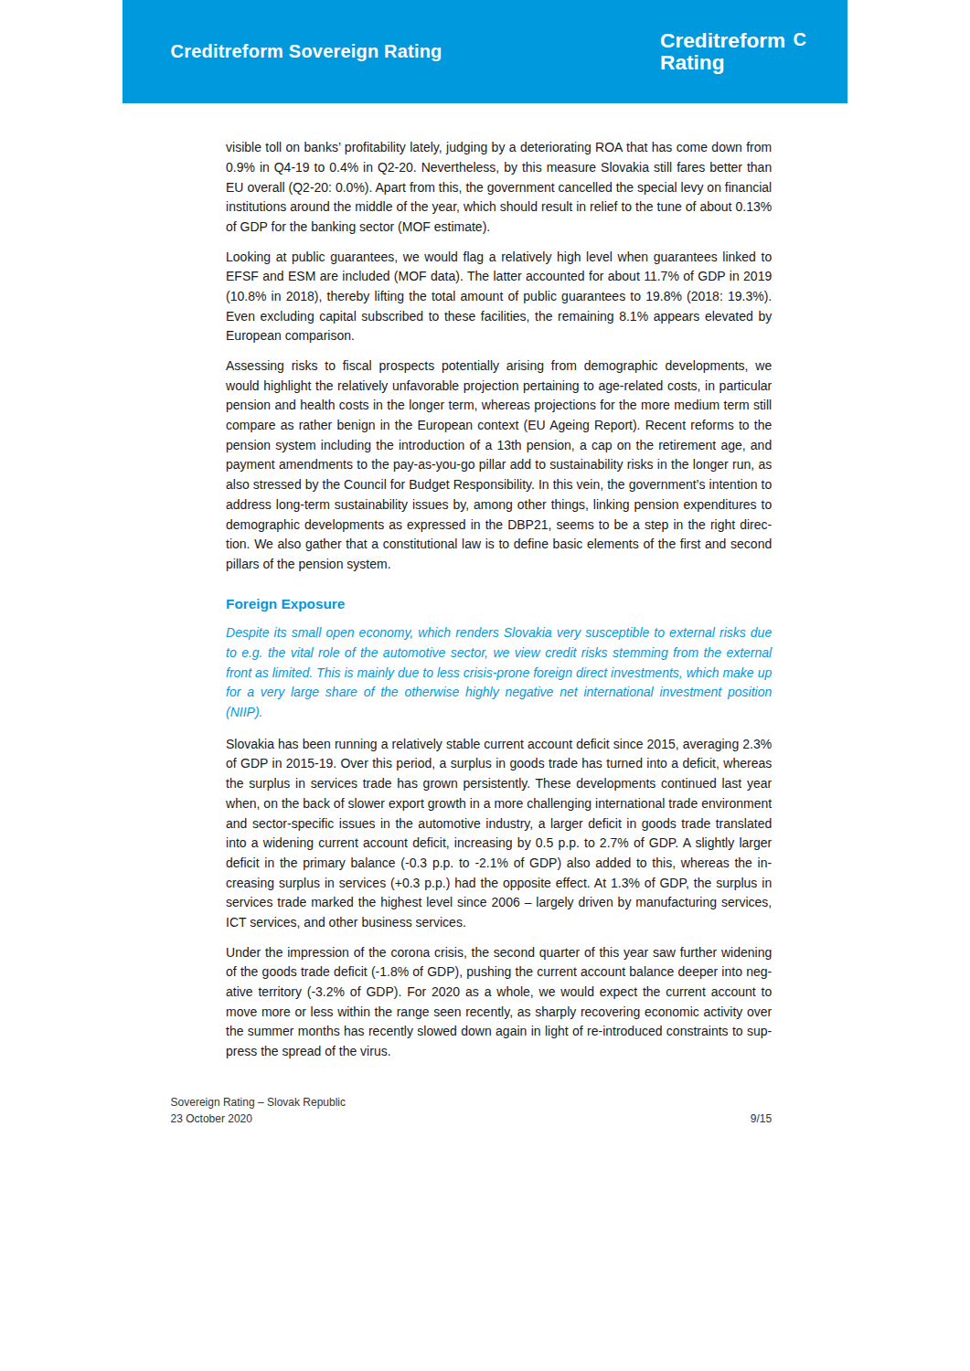Creditreform Sovereign Rating
Creditreform C Rating
visible toll on banks’ profitability lately, judging by a deteriorating ROA that has come down from 0.9% in Q4-19 to 0.4% in Q2-20. Nevertheless, by this measure Slovakia still fares better than EU overall (Q2-20: 0.0%). Apart from this, the government cancelled the special levy on financial institutions around the middle of the year, which should result in relief to the tune of about 0.13% of GDP for the banking sector (MOF estimate).
Looking at public guarantees, we would flag a relatively high level when guarantees linked to EFSF and ESM are included (MOF data). The latter accounted for about 11.7% of GDP in 2019 (10.8% in 2018), thereby lifting the total amount of public guarantees to 19.8% (2018: 19.3%). Even excluding capital subscribed to these facilities, the remaining 8.1% appears elevated by European comparison.
Assessing risks to fiscal prospects potentially arising from demographic developments, we would highlight the relatively unfavorable projection pertaining to age-related costs, in particular pension and health costs in the longer term, whereas projections for the more medium term still compare as rather benign in the European context (EU Ageing Report). Recent reforms to the pension system including the introduction of a 13th pension, a cap on the retirement age, and payment amendments to the pay-as-you-go pillar add to sustainability risks in the longer run, as also stressed by the Council for Budget Responsibility. In this vein, the government’s intention to address long-term sustainability issues by, among other things, linking pension expenditures to demographic developments as expressed in the DBP21, seems to be a step in the right direction. We also gather that a constitutional law is to define basic elements of the first and second pillars of the pension system.
Foreign Exposure
Despite its small open economy, which renders Slovakia very susceptible to external risks due to e.g. the vital role of the automotive sector, we view credit risks stemming from the external front as limited. This is mainly due to less crisis-prone foreign direct investments, which make up for a very large share of the otherwise highly negative net international investment position (NIIP).
Slovakia has been running a relatively stable current account deficit since 2015, averaging 2.3% of GDP in 2015-19. Over this period, a surplus in goods trade has turned into a deficit, whereas the surplus in services trade has grown persistently. These developments continued last year when, on the back of slower export growth in a more challenging international trade environment and sector-specific issues in the automotive industry, a larger deficit in goods trade translated into a widening current account deficit, increasing by 0.5 p.p. to 2.7% of GDP. A slightly larger deficit in the primary balance (-0.3 p.p. to -2.1% of GDP) also added to this, whereas the increasing surplus in services (+0.3 p.p.) had the opposite effect. At 1.3% of GDP, the surplus in services trade marked the highest level since 2006 – largely driven by manufacturing services, ICT services, and other business services.
Under the impression of the corona crisis, the second quarter of this year saw further widening of the goods trade deficit (-1.8% of GDP), pushing the current account balance deeper into negative territory (-3.2% of GDP). For 2020 as a whole, we would expect the current account to move more or less within the range seen recently, as sharply recovering economic activity over the summer months has recently slowed down again in light of re-introduced constraints to suppress the spread of the virus.
Sovereign Rating – Slovak Republic
23 October 2020
9/15